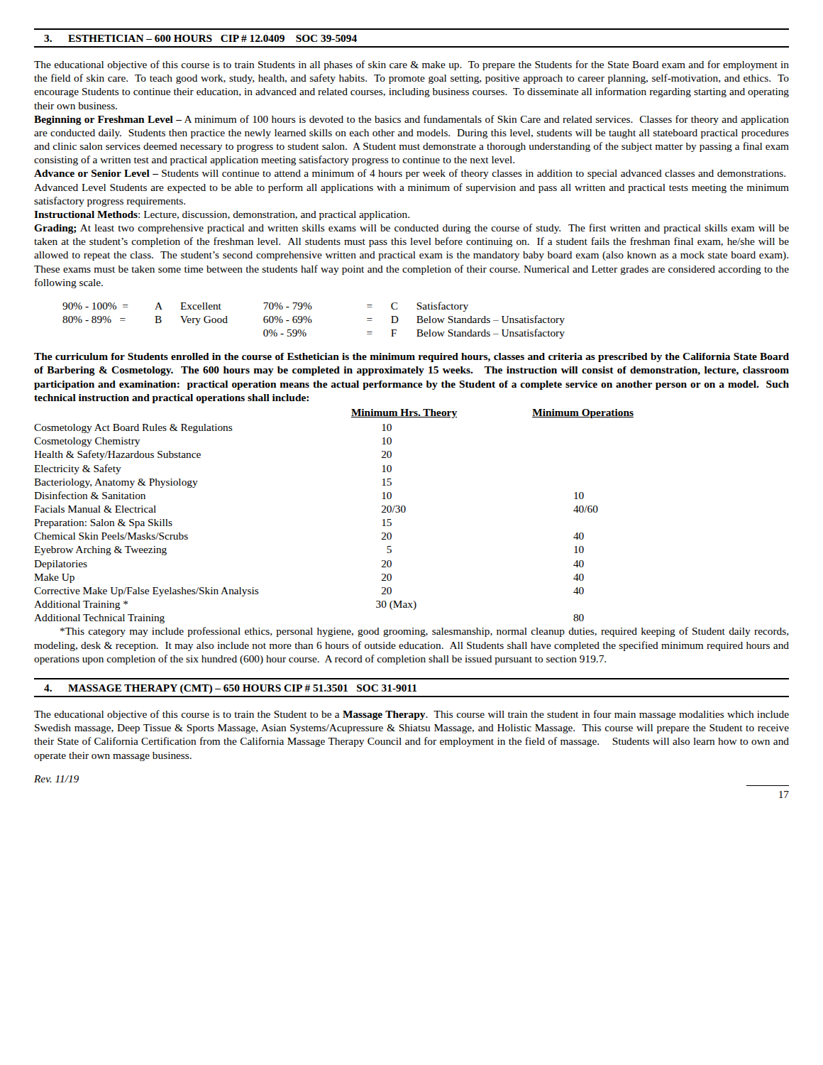3. ESTHETICIAN – 600 HOURS CIP # 12.0409 SOC 39-5094
The educational objective of this course is to train Students in all phases of skin care & make up. To prepare the Students for the State Board exam and for employment in the field of skin care. To teach good work, study, health, and safety habits. To promote goal setting, positive approach to career planning, self-motivation, and ethics. To encourage Students to continue their education, in advanced and related courses, including business courses. To disseminate all information regarding starting and operating their own business.
Beginning or Freshman Level – A minimum of 100 hours is devoted to the basics and fundamentals of Skin Care and related services. Classes for theory and application are conducted daily. Students then practice the newly learned skills on each other and models. During this level, students will be taught all stateboard practical procedures and clinic salon services deemed necessary to progress to student salon. A Student must demonstrate a thorough understanding of the subject matter by passing a final exam consisting of a written test and practical application meeting satisfactory progress to continue to the next level.
Advance or Senior Level – Students will continue to attend a minimum of 4 hours per week of theory classes in addition to special advanced classes and demonstrations. Advanced Level Students are expected to be able to perform all applications with a minimum of supervision and pass all written and practical tests meeting the minimum satisfactory progress requirements.
Instructional Methods: Lecture, discussion, demonstration, and practical application.
Grading; At least two comprehensive practical and written skills exams will be conducted during the course of study. The first written and practical skills exam will be taken at the student’s completion of the freshman level. All students must pass this level before continuing on. If a student fails the freshman final exam, he/she will be allowed to repeat the class. The student’s second comprehensive written and practical exam is the mandatory baby board exam (also known as a mock state board exam). These exams must be taken some time between the students half way point and the completion of their course. Numerical and Letter grades are considered according to the following scale.
| 90% - 100% = | A | Excellent | 70% - 79% | = | C | Satisfactory |
| 80% - 89% = | B | Very Good | 60% - 69% | = | D | Below Standards – Unsatisfactory |
| | | | 0% - 59% | = | F | Below Standards – Unsatisfactory |
The curriculum for Students enrolled in the course of Esthetician is the minimum required hours, classes and criteria as prescribed by the California State Board of Barbering & Cosmetology. The 600 hours may be completed in approximately 15 weeks. The instruction will consist of demonstration, lecture, classroom participation and examination: practical operation means the actual performance by the Student of a complete service on another person or on a model. Such technical instruction and practical operations shall include:
| | Minimum Hrs. Theory | Minimum Operations |
| --- | --- | --- |
| Cosmetology Act Board Rules & Regulations | 10 | |
| Cosmetology Chemistry | 10 | |
| Health & Safety/Hazardous Substance | 20 | |
| Electricity & Safety | 10 | |
| Bacteriology, Anatomy & Physiology | 15 | |
| Disinfection & Sanitation | 10 | 10 |
| Facials Manual & Electrical | 20/30 | 40/60 |
| Preparation: Salon & Spa Skills | 15 | |
| Chemical Skin Peels/Masks/Scrubs | 20 | 40 |
| Eyebrow Arching & Tweezing | 5 | 10 |
| Depilatories | 20 | 40 |
| Make Up | 20 | 40 |
| Corrective Make Up/False Eyelashes/Skin Analysis | 20 | 40 |
| Additional Training * | 30 (Max) | |
| Additional Technical Training | | 80 |
*This category may include professional ethics, personal hygiene, good grooming, salesmanship, normal cleanup duties, required keeping of Student daily records, modeling, desk & reception. It may also include not more than 6 hours of outside education. All Students shall have completed the specified minimum required hours and operations upon completion of the six hundred (600) hour course. A record of completion shall be issued pursuant to section 919.7.
4. MASSAGE THERAPY (CMT) – 650 HOURS CIP # 51.3501 SOC 31-9011
The educational objective of this course is to train the Student to be a Massage Therapy. This course will train the student in four main massage modalities which include Swedish massage, Deep Tissue & Sports Massage, Asian Systems/Acupressure & Shiatsu Massage, and Holistic Massage. This course will prepare the Student to receive their State of California Certification from the California Massage Therapy Council and for employment in the field of massage. Students will also learn how to own and operate their own massage business.
Rev. 11/19
17